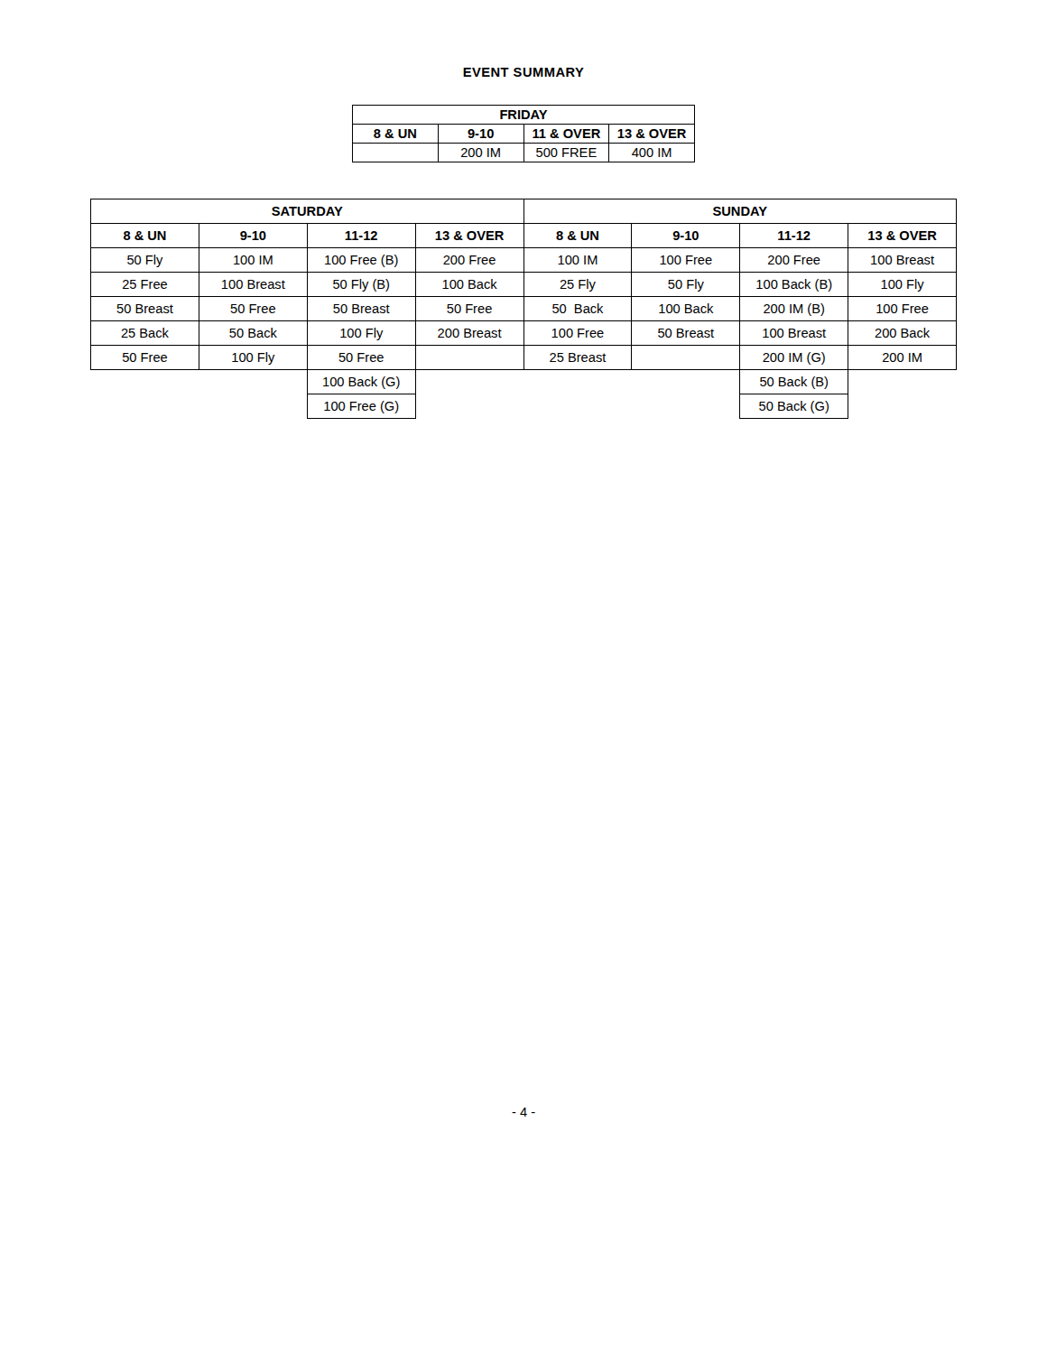EVENT SUMMARY
| FRIDAY |
| --- |
| 8 & UN | 9-10 | 11 & OVER | 13 & OVER |
| | 200 IM | 500 FREE | 400 IM |
| SATURDAY | SUNDAY |
| --- | --- |
| 8 & UN | 9-10 | 11-12 | 13 & OVER | 8 & UN | 9-10 | 11-12 | 13 & OVER |
| 50 Fly | 100 IM | 100 Free (B) | 200 Free | 100 IM | 100 Free | 200 Free | 100 Breast |
| 25 Free | 100 Breast | 50 Fly (B) | 100 Back | 25 Fly | 50 Fly | 100 Back (B) | 100 Fly |
| 50 Breast | 50 Free | 50 Breast | 50 Free | 50 Back | 100 Back | 200 IM (B) | 100 Free |
| 25 Back | 50 Back | 100 Fly | 200 Breast | 100 Free | 50 Breast | 100 Breast | 200 Back |
| 50 Free | 100 Fly | 50 Free | | 25 Breast | | 200 IM (G) | 200 IM |
| | | 100 Back (G) | | | | 50 Back (B) | |
| | | 100 Free (G) | | | | 50 Back (G) | |
- 4 -